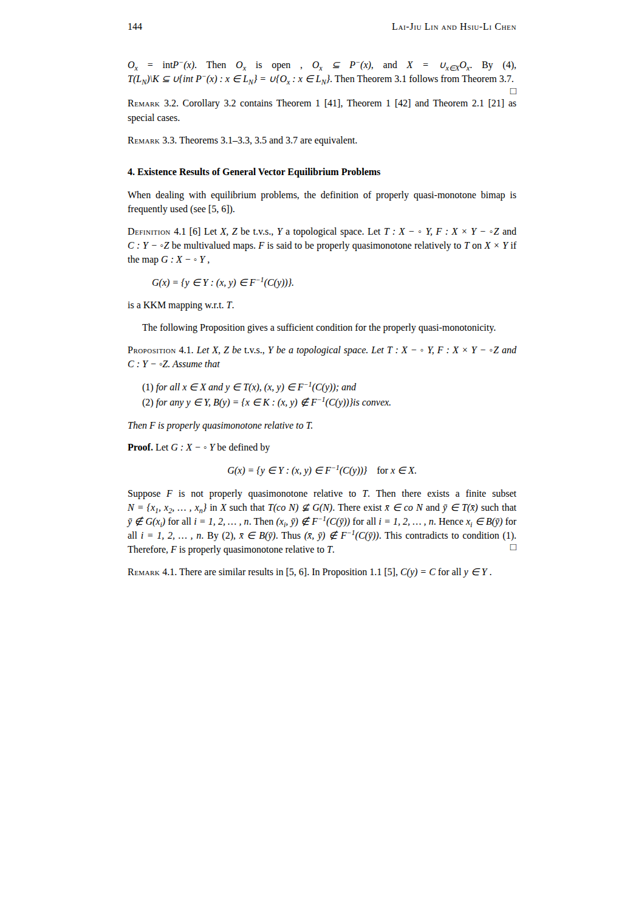144 Lai-Jiu Lin and Hsiu-Li Chen
Ox = intP−(x). Then Ox is open , Ox ⊆ P−(x), and X = ∪x∈XOx. By (4), T(LN)\K ⊆ ∪{int P−(x) : x ∈ LN} = ∪{Ox : x ∈ LN}. Then Theorem 3.1 follows from Theorem 3.7. □
Remark 3.2. Corollary 3.2 contains Theorem 1 [41], Theorem 1 [42] and Theorem 2.1 [21] as special cases.
Remark 3.3. Theorems 3.1–3.3, 3.5 and 3.7 are equivalent.
4. Existence Results of General Vector Equilibrium Problems
When dealing with equilibrium problems, the definition of properly quasi-monotone bimap is frequently used (see [5, 6]).
Definition 4.1 [6] Let X, Z be t.v.s., Y a topological space. Let T : X − ◦ Y, F : X × Y − ◦Z and C : Y − ◦Z be multivalued maps. F is said to be properly quasimonotone relatively to T on X × Y if the map G : X − ◦ Y ,
G(x) = {y ∈ Y : (x, y) ∈ F−1(C(y))}.
is a KKM mapping w.r.t. T.
The following Proposition gives a sufficient condition for the properly quasi-monotonicity.
Proposition 4.1. Let X, Z be t.v.s., Y be a topological space. Let T : X − ◦ Y, F : X × Y − ◦Z and C : Y − ◦Z. Assume that
(1) for all x ∈ X and y ∈ T(x), (x, y) ∈ F−1(C(y)); and
(2) for any y ∈ Y, B(y) = {x ∈ K : (x, y) ∉ F−1(C(y))}is convex.
Then F is properly quasimonotone relative to T.
Proof. Let G : X − ◦ Y be defined by
G(x) = {y ∈ Y : (x, y) ∈ F−1(C(y))} for x ∈ X.
Suppose F is not properly quasimonotone relative to T. Then there exists a finite subset N = {x1, x2, … , xn} in X such that T(co N) ⊈ G(N). There exist x̄ ∈ co N and ȳ ∈ T(x̄) such that ȳ ∉ G(xi) for all i = 1, 2, … , n. Then (xi, ȳ) ∉ F−1(C(ȳ)) for all i = 1, 2, … , n. Hence xi ∈ B(ȳ) for all i = 1, 2, … , n. By (2), x̄ ∈ B(ȳ). Thus (x̄, ȳ) ∉ F−1(C(ȳ)). This contradicts to condition (1). Therefore, F is properly quasimonotone relative to T. □
Remark 4.1. There are similar results in [5, 6]. In Proposition 1.1 [5], C(y) = C for all y ∈ Y .